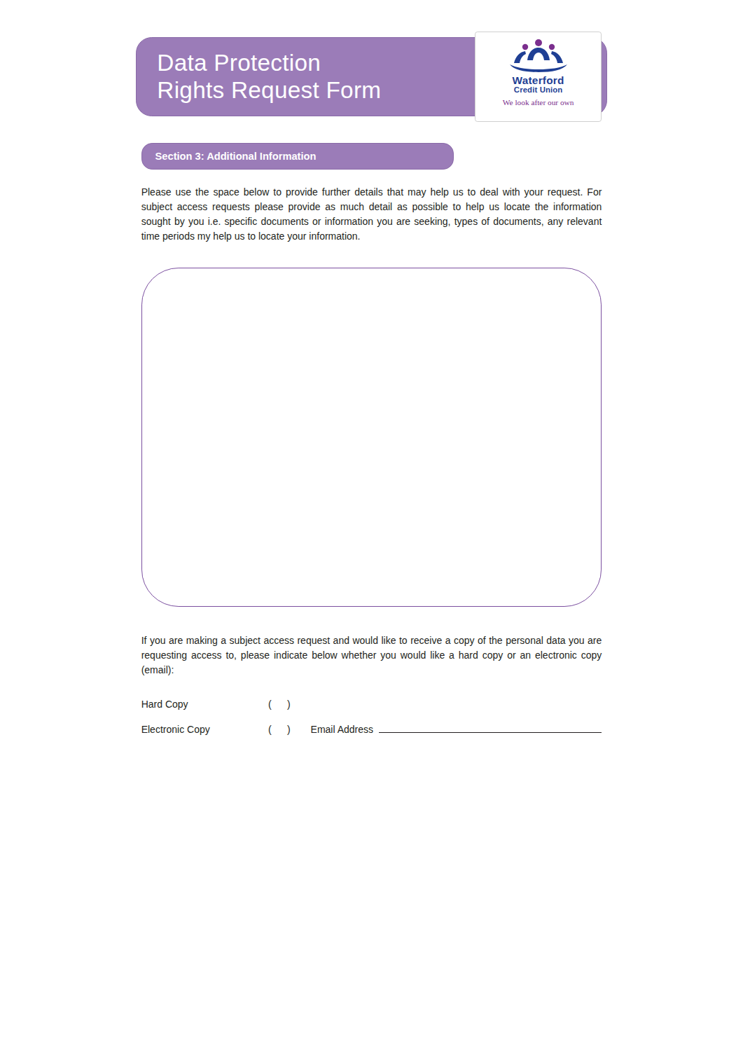Data Protection
Rights Request Form
WaterfordCredit Union
We look after our own
Section 3: Additional Information
Please use the space below to provide further details that may help us to deal with your request. For subject access requests please provide as much detail as possible to help us locate the information sought by you i.e. specific documents or information you are seeking, types of documents, any relevant time periods my help us to locate your information.
If you are making a subject access request and would like to receive a copy of the personal data you are requesting access to, please indicate below whether you would like a hard copy or an electronic copy (email):
Hard Copy ( )
Electronic Copy ( ) Email Address